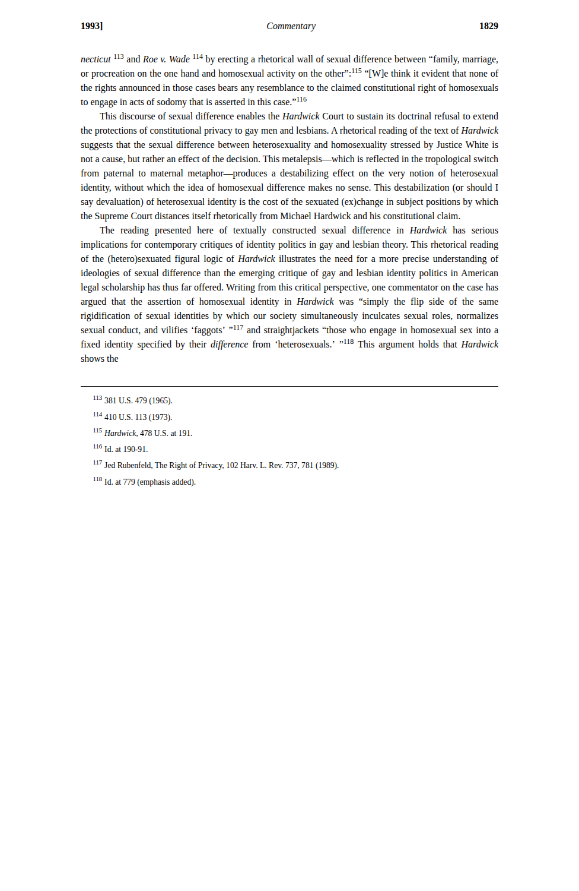1993] Commentary 1829
necticut 113 and Roe v. Wade 114 by erecting a rhetorical wall of sexual difference between “family, marriage, or procreation on the one hand and homosexual activity on the other”:115 “[W]e think it evident that none of the rights announced in those cases bears any resemblance to the claimed constitutional right of homosexuals to engage in acts of sodomy that is asserted in this case.”116
This discourse of sexual difference enables the Hardwick Court to sustain its doctrinal refusal to extend the protections of constitutional privacy to gay men and lesbians. A rhetorical reading of the text of Hardwick suggests that the sexual difference between heterosexuality and homosexuality stressed by Justice White is not a cause, but rather an effect of the decision. This metalepsis—which is reflected in the tropological switch from paternal to maternal metaphor—produces a destabilizing effect on the very notion of heterosexual identity, without which the idea of homosexual difference makes no sense. This destabilization (or should I say devaluation) of heterosexual identity is the cost of the sexuated (ex)change in subject positions by which the Supreme Court distances itself rhetorically from Michael Hardwick and his constitutional claim.
The reading presented here of textually constructed sexual difference in Hardwick has serious implications for contemporary critiques of identity politics in gay and lesbian theory. This rhetorical reading of the (hetero)sexuated figural logic of Hardwick illustrates the need for a more precise understanding of ideologies of sexual difference than the emerging critique of gay and lesbian identity politics in American legal scholarship has thus far offered. Writing from this critical perspective, one commentator on the case has argued that the assertion of homosexual identity in Hardwick was “simply the flip side of the same rigidification of sexual identities by which our society simultaneously inculcates sexual roles, normalizes sexual conduct, and vilifies ‘faggots’ ”117 and straightjackets “those who engage in homosexual sex into a fixed identity specified by their difference from ‘heterosexuals.’ ”118 This argument holds that Hardwick shows the
113381 U.S. 479 (1965).
114410 U.S. 113 (1973).
115 Hardwick, 478 U.S. at 191.
116 Id. at 190-91.
117 Jed Rubenfeld, The Right of Privacy, 102 Harv. L. Rev. 737, 781 (1989).
118 Id. at 779 (emphasis added).